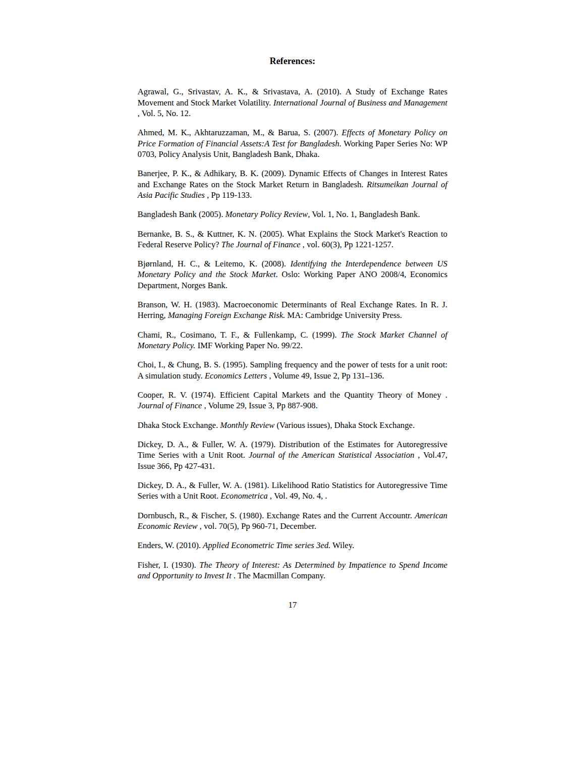References:
Agrawal, G., Srivastav, A. K., & Srivastava, A. (2010). A Study of Exchange Rates Movement and Stock Market Volatility. International Journal of Business and Management , Vol. 5, No. 12.
Ahmed, M. K., Akhtaruzzaman, M., & Barua, S. (2007). Effects of Monetary Policy on Price Formation of Financial Assets:A Test for Bangladesh. Working Paper Series No: WP 0703, Policy Analysis Unit, Bangladesh Bank, Dhaka.
Banerjee, P. K., & Adhikary, B. K. (2009). Dynamic Effects of Changes in Interest Rates and Exchange Rates on the Stock Market Return in Bangladesh. Ritsumeikan Journal of Asia Pacific Studies , Pp 119-133.
Bangladesh Bank (2005). Monetary Policy Review, Vol. 1, No. 1, Bangladesh Bank.
Bernanke, B. S., & Kuttner, K. N. (2005). What Explains the Stock Market's Reaction to Federal Reserve Policy? The Journal of Finance , vol. 60(3), Pp 1221-1257.
Bjørnland, H. C., & Leitemo, K. (2008). Identifying the Interdependence between US Monetary Policy and the Stock Market. Oslo: Working Paper ANO 2008/4, Economics Department, Norges Bank.
Branson, W. H. (1983). Macroeconomic Determinants of Real Exchange Rates. In R. J. Herring, Managing Foreign Exchange Risk. MA: Cambridge University Press.
Chami, R., Cosimano, T. F., & Fullenkamp, C. (1999). The Stock Market Channel of Monetary Policy. IMF Working Paper No. 99/22.
Choi, I., & Chung, B. S. (1995). Sampling frequency and the power of tests for a unit root: A simulation study. Economics Letters , Volume 49, Issue 2, Pp 131–136.
Cooper, R. V. (1974). Efficient Capital Markets and the Quantity Theory of Money . Journal of Finance , Volume 29, Issue 3, Pp 887-908.
Dhaka Stock Exchange. Monthly Review (Various issues), Dhaka Stock Exchange.
Dickey, D. A., & Fuller, W. A. (1979). Distribution of the Estimates for Autoregressive Time Series with a Unit Root. Journal of the American Statistical Association , Vol.47, Issue 366, Pp 427-431.
Dickey, D. A., & Fuller, W. A. (1981). Likelihood Ratio Statistics for Autoregressive Time Series with a Unit Root. Econometrica , Vol. 49, No. 4, .
Dornbusch, R., & Fischer, S. (1980). Exchange Rates and the Current Accountr. American Economic Review , vol. 70(5), Pp 960-71, December.
Enders, W. (2010). Applied Econometric Time series 3ed. Wiley.
Fisher, I. (1930). The Theory of Interest: As Determined by Impatience to Spend Income and Opportunity to Invest It . The Macmillan Company.
17